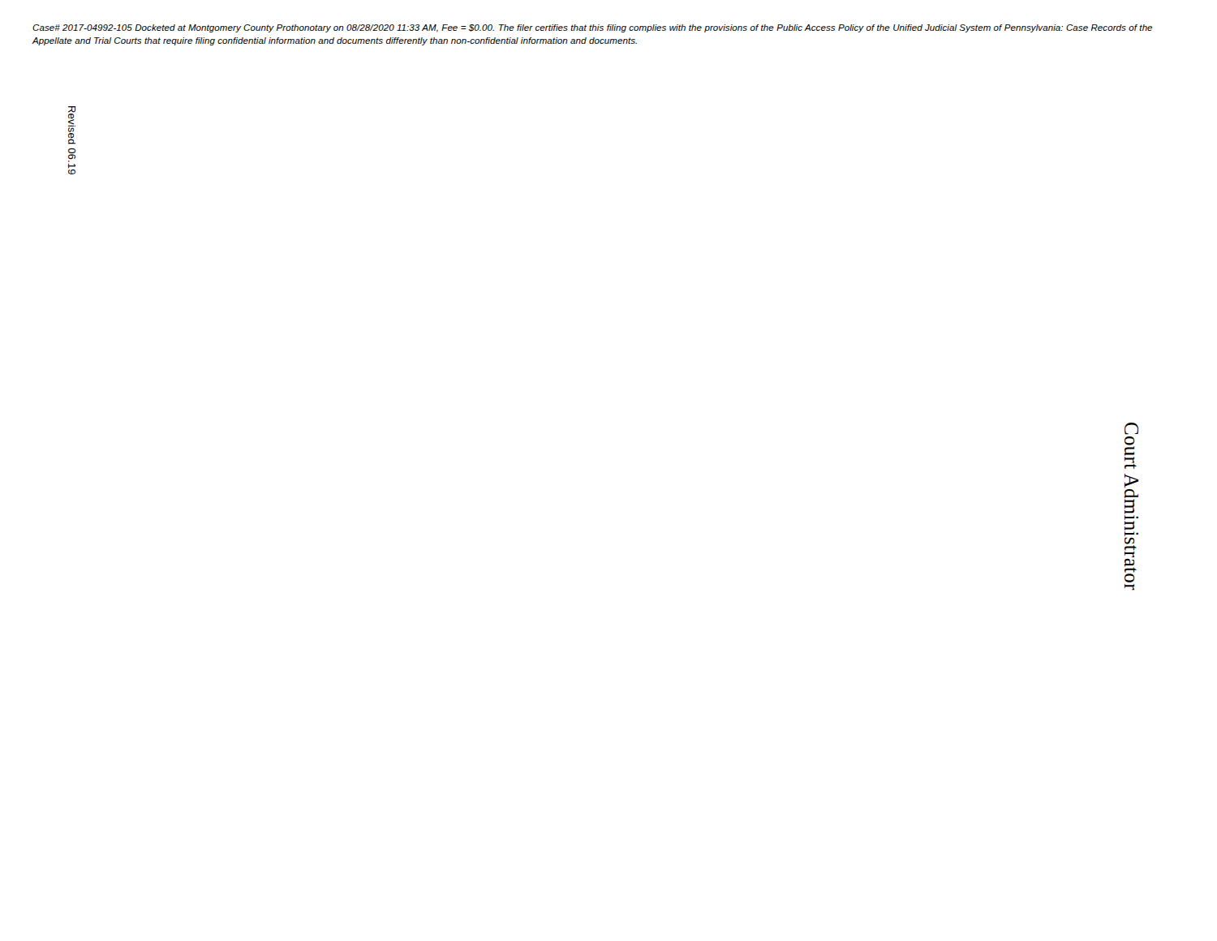Case# 2017-04992-105 Docketed at Montgomery County Prothonotary on 08/28/2020 11:33 AM, Fee = $0.00. The filer certifies that this filing complies with the provisions of the Public Access Policy of the Unified Judicial System of Pennsylvania: Case Records of the Appellate and Trial Courts that require filing confidential information and documents differently than non-confidential information and documents.
Revised 06.19
Court Administrator